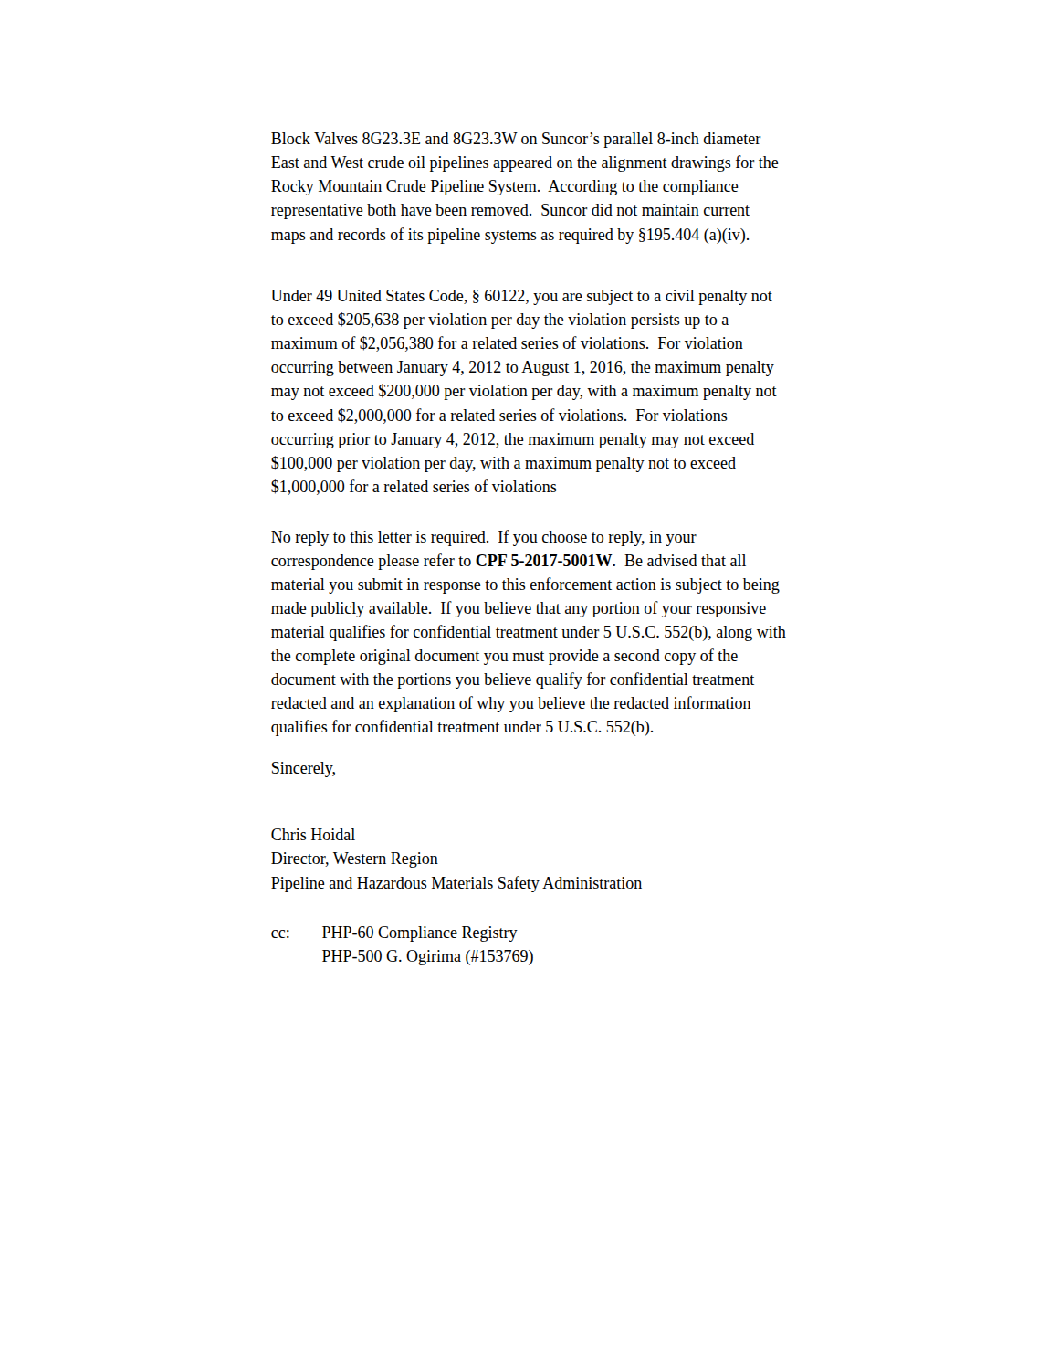Block Valves 8G23.3E and 8G23.3W on Suncor’s parallel 8-inch diameter East and West crude oil pipelines appeared on the alignment drawings for the Rocky Mountain Crude Pipeline System. According to the compliance representative both have been removed. Suncor did not maintain current maps and records of its pipeline systems as required by §195.404 (a)(iv).
Under 49 United States Code, § 60122, you are subject to a civil penalty not to exceed $205,638 per violation per day the violation persists up to a maximum of $2,056,380 for a related series of violations. For violation occurring between January 4, 2012 to August 1, 2016, the maximum penalty may not exceed $200,000 per violation per day, with a maximum penalty not to exceed $2,000,000 for a related series of violations. For violations occurring prior to January 4, 2012, the maximum penalty may not exceed $100,000 per violation per day, with a maximum penalty not to exceed $1,000,000 for a related series of violations
No reply to this letter is required. If you choose to reply, in your correspondence please refer to CPF 5-2017-5001W. Be advised that all material you submit in response to this enforcement action is subject to being made publicly available. If you believe that any portion of your responsive material qualifies for confidential treatment under 5 U.S.C. 552(b), along with the complete original document you must provide a second copy of the document with the portions you believe qualify for confidential treatment redacted and an explanation of why you believe the redacted information qualifies for confidential treatment under 5 U.S.C. 552(b).
Sincerely,
Chris Hoidal
Director, Western Region
Pipeline and Hazardous Materials Safety Administration
cc: PHP-60 Compliance Registry
PHP-500 G. Ogirima (#153769)